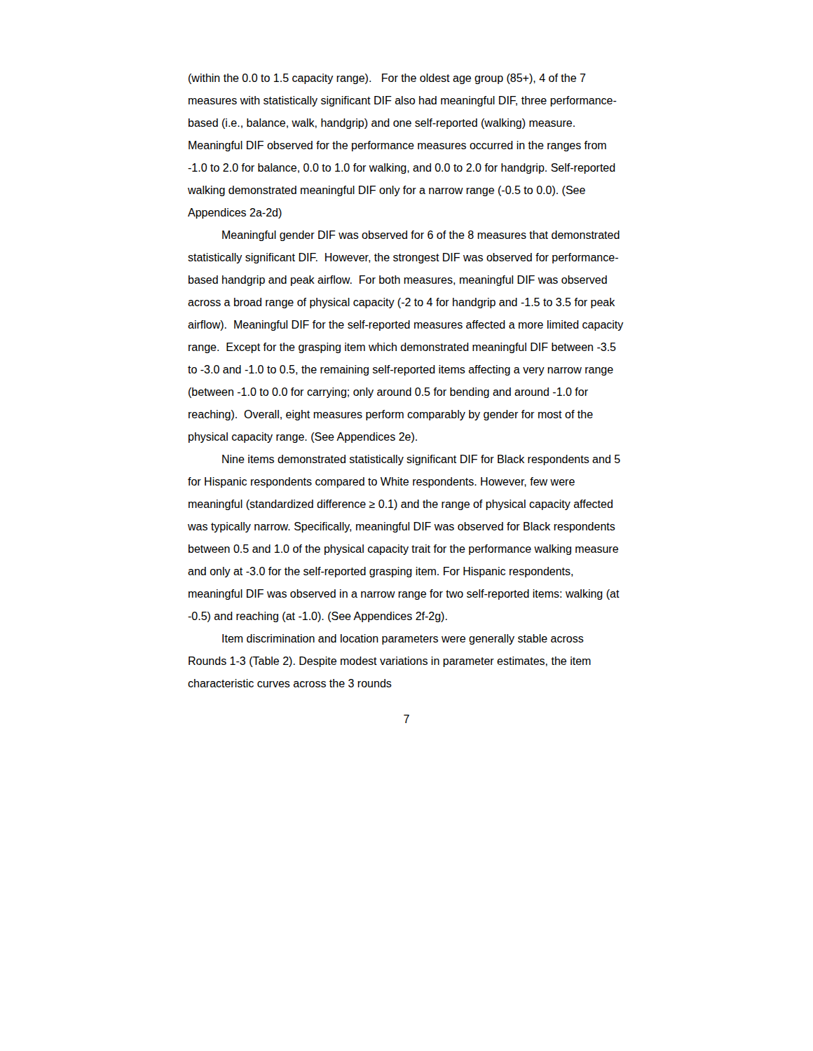(within the 0.0 to 1.5 capacity range). For the oldest age group (85+), 4 of the 7 measures with statistically significant DIF also had meaningful DIF, three performance-based (i.e., balance, walk, handgrip) and one self-reported (walking) measure. Meaningful DIF observed for the performance measures occurred in the ranges from -1.0 to 2.0 for balance, 0.0 to 1.0 for walking, and 0.0 to 2.0 for handgrip. Self-reported walking demonstrated meaningful DIF only for a narrow range (-0.5 to 0.0). (See Appendices 2a-2d)
Meaningful gender DIF was observed for 6 of the 8 measures that demonstrated statistically significant DIF. However, the strongest DIF was observed for performance-based handgrip and peak airflow. For both measures, meaningful DIF was observed across a broad range of physical capacity (-2 to 4 for handgrip and -1.5 to 3.5 for peak airflow). Meaningful DIF for the self-reported measures affected a more limited capacity range. Except for the grasping item which demonstrated meaningful DIF between -3.5 to -3.0 and -1.0 to 0.5, the remaining self-reported items affecting a very narrow range (between -1.0 to 0.0 for carrying; only around 0.5 for bending and around -1.0 for reaching). Overall, eight measures perform comparably by gender for most of the physical capacity range. (See Appendices 2e).
Nine items demonstrated statistically significant DIF for Black respondents and 5 for Hispanic respondents compared to White respondents. However, few were meaningful (standardized difference ≥ 0.1) and the range of physical capacity affected was typically narrow. Specifically, meaningful DIF was observed for Black respondents between 0.5 and 1.0 of the physical capacity trait for the performance walking measure and only at -3.0 for the self-reported grasping item. For Hispanic respondents, meaningful DIF was observed in a narrow range for two self-reported items: walking (at -0.5) and reaching (at -1.0). (See Appendices 2f-2g).
Item discrimination and location parameters were generally stable across Rounds 1-3 (Table 2). Despite modest variations in parameter estimates, the item characteristic curves across the 3 rounds
7